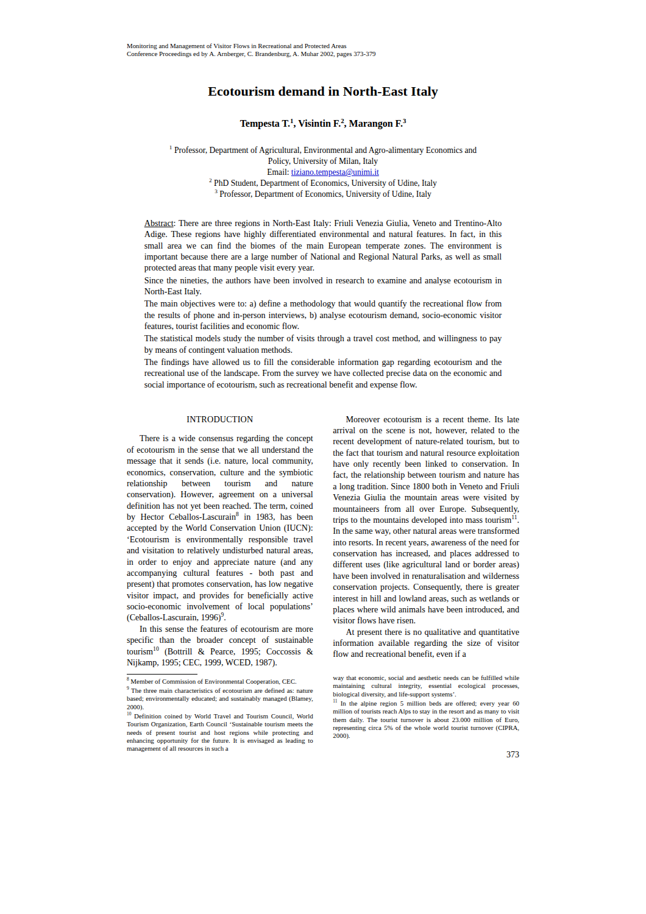Monitoring and Management of Visitor Flows in Recreational and Protected Areas
Conference Proceedings ed by A. Arnberger, C. Brandenburg, A. Muhar 2002, pages 373-379
Ecotourism demand in North-East Italy
Tempesta T.1, Visintin F.2, Marangon F.3
1 Professor, Department of Agricultural, Environmental and Agro-alimentary Economics and
Policy, University of Milan, Italy
Email: tiziano.tempesta@unimi.it
2 PhD Student, Department of Economics, University of Udine, Italy
3 Professor, Department of Economics, University of Udine, Italy
Abstract: There are three regions in North-East Italy: Friuli Venezia Giulia, Veneto and Trentino-Alto Adige. These regions have highly differentiated environmental and natural features. In fact, in this small area we can find the biomes of the main European temperate zones. The environment is important because there are a large number of National and Regional Natural Parks, as well as small protected areas that many people visit every year.
Since the nineties, the authors have been involved in research to examine and analyse ecotourism in North-East Italy.
The main objectives were to: a) define a methodology that would quantify the recreational flow from the results of phone and in-person interviews, b) analyse ecotourism demand, socio-economic visitor features, tourist facilities and economic flow.
The statistical models study the number of visits through a travel cost method, and willingness to pay by means of contingent valuation methods.
The findings have allowed us to fill the considerable information gap regarding ecotourism and the recreational use of the landscape. From the survey we have collected precise data on the economic and social importance of ecotourism, such as recreational benefit and expense flow.
INTRODUCTION
There is a wide consensus regarding the concept of ecotourism in the sense that we all understand the message that it sends (i.e. nature, local community, economics, conservation, culture and the symbiotic relationship between tourism and nature conservation). However, agreement on a universal definition has not yet been reached. The term, coined by Hector Ceballos-Lascurain8 in 1983, has been accepted by the World Conservation Union (IUCN): ‘Ecotourism is environmentally responsible travel and visitation to relatively undisturbed natural areas, in order to enjoy and appreciate nature (and any accompanying cultural features - both past and present) that promotes conservation, has low negative visitor impact, and provides for beneficially active socio-economic involvement of local populations’ (Ceballos-Lascurain, 1996)9.
In this sense the features of ecotourism are more specific than the broader concept of sustainable tourism10 (Bottrill & Pearce, 1995; Coccossis & Nijkamp, 1995; CEC, 1999, WCED, 1987).
Moreover ecotourism is a recent theme. Its late arrival on the scene is not, however, related to the recent development of nature-related tourism, but to the fact that tourism and natural resource exploitation have only recently been linked to conservation. In fact, the relationship between tourism and nature has a long tradition. Since 1800 both in Veneto and Friuli Venezia Giulia the mountain areas were visited by mountaineers from all over Europe. Subsequently, trips to the mountains developed into mass tourism11. In the same way, other natural areas were transformed into resorts. In recent years, awareness of the need for conservation has increased, and places addressed to different uses (like agricultural land or border areas) have been involved in renaturalisation and wilderness conservation projects. Consequently, there is greater interest in hill and lowland areas, such as wetlands or places where wild animals have been introduced, and visitor flows have risen.
At present there is no qualitative and quantitative information available regarding the size of visitor flow and recreational benefit, even if a
8 Member of Commission of Environmental Cooperation, CEC.
9 The three main characteristics of ecotourism are defined as: nature based; environmentally educated; and sustainably managed (Blamey, 2000).
10 Definition coined by World Travel and Tourism Council, World Tourism Organization, Earth Council ‘Sustainable tourism meets the needs of present tourist and host regions while protecting and enhancing opportunity for the future. It is envisaged as leading to management of all resources in such a
way that economic, social and aesthetic needs can be fulfilled while maintaining cultural integrity, essential ecological processes, biological diversity, and life-support systems’.
11 In the alpine region 5 million beds are offered; every year 60 million of tourists reach Alps to stay in the resort and as many to visit them daily. The tourist turnover is about 23.000 million of Euro, representing circa 5% of the whole world tourist turnover (CIPRA, 2000).
373